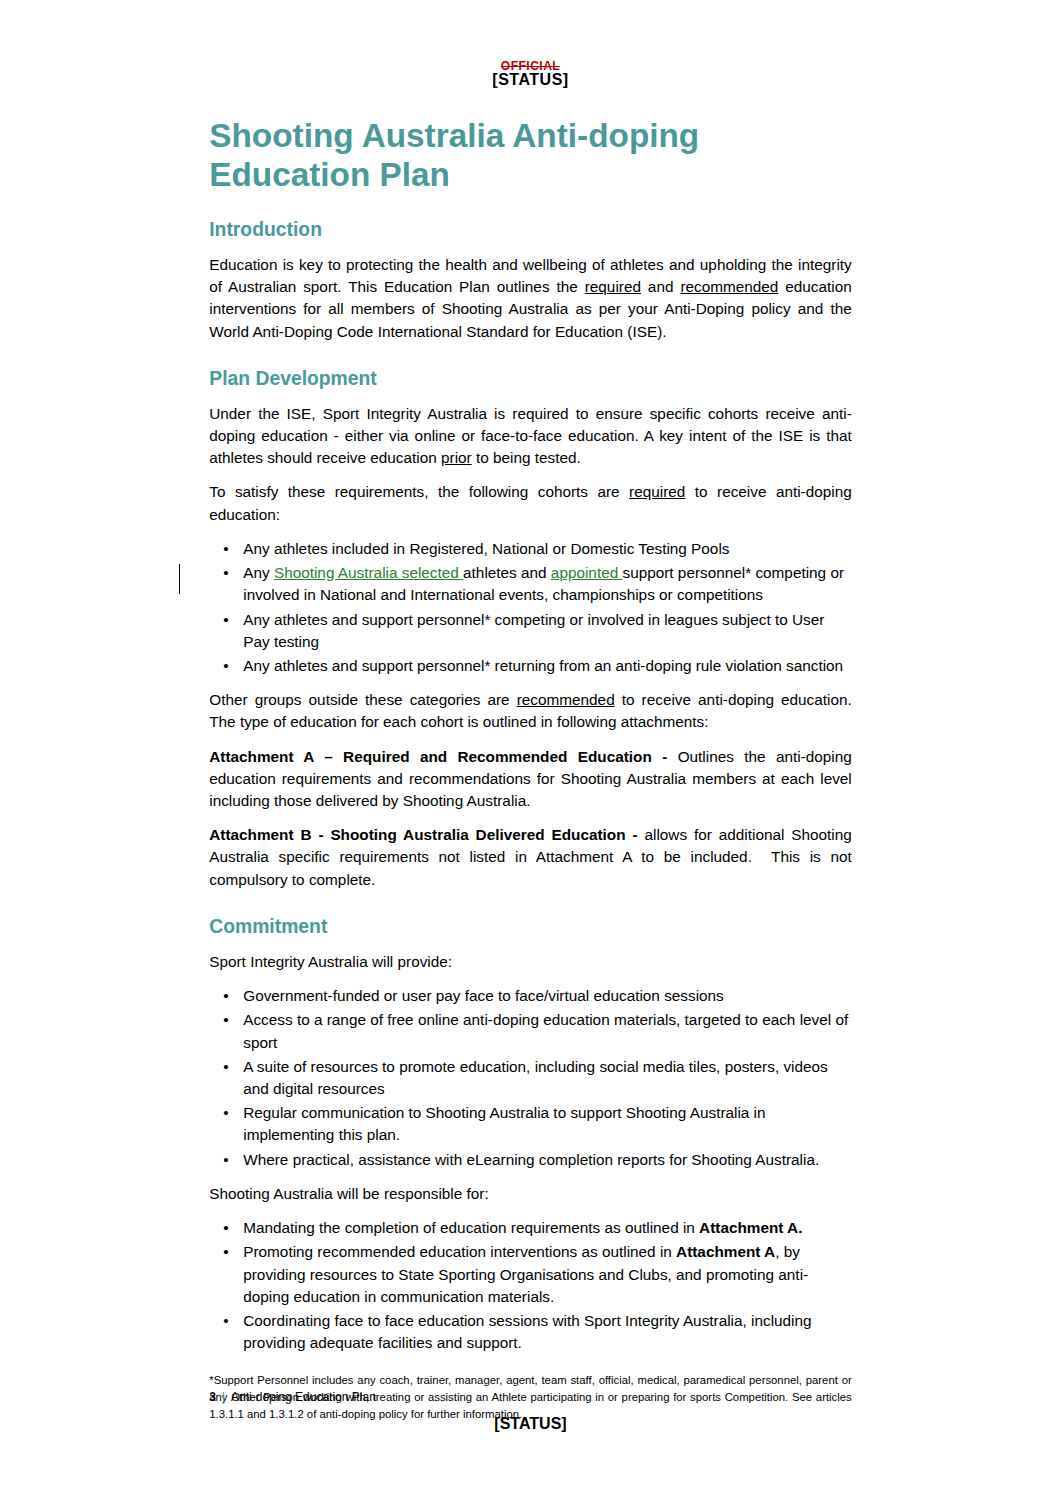OFFICIAL [STATUS]
Shooting Australia Anti-doping Education Plan
Introduction
Education is key to protecting the health and wellbeing of athletes and upholding the integrity of Australian sport. This Education Plan outlines the required and recommended education interventions for all members of Shooting Australia as per your Anti-Doping policy and the World Anti-Doping Code International Standard for Education (ISE).
Plan Development
Under the ISE, Sport Integrity Australia is required to ensure specific cohorts receive anti-doping education - either via online or face-to-face education. A key intent of the ISE is that athletes should receive education prior to being tested.
To satisfy these requirements, the following cohorts are required to receive anti-doping education:
Any athletes included in Registered, National or Domestic Testing Pools
Any Shooting Australia selected athletes and appointed support personnel* competing or involved in National and International events, championships or competitions
Any athletes and support personnel* competing or involved in leagues subject to User Pay testing
Any athletes and support personnel* returning from an anti-doping rule violation sanction
Other groups outside these categories are recommended to receive anti-doping education. The type of education for each cohort is outlined in following attachments:
Attachment A – Required and Recommended Education - Outlines the anti-doping education requirements and recommendations for Shooting Australia members at each level including those delivered by Shooting Australia.
Attachment B - Shooting Australia Delivered Education - allows for additional Shooting Australia specific requirements not listed in Attachment A to be included. This is not compulsory to complete.
Commitment
Sport Integrity Australia will provide:
Government-funded or user pay face to face/virtual education sessions
Access to a range of free online anti-doping education materials, targeted to each level of sport
A suite of resources to promote education, including social media tiles, posters, videos and digital resources
Regular communication to Shooting Australia to support Shooting Australia in implementing this plan.
Where practical, assistance with eLearning completion reports for Shooting Australia.
Shooting Australia will be responsible for:
Mandating the completion of education requirements as outlined in Attachment A.
Promoting recommended education interventions as outlined in Attachment A, by providing resources to State Sporting Organisations and Clubs, and promoting anti-doping education in communication materials.
Coordinating face to face education sessions with Sport Integrity Australia, including providing adequate facilities and support.
*Support Personnel includes any coach, trainer, manager, agent, team staff, official, medical, paramedical personnel, parent or any Other Person working with, treating or assisting an Athlete participating in or preparing for sports Competition. See articles 1.3.1.1 and 1.3.1.2 of anti-doping policy for further information.
3|Anti-doping Education Plan
[STATUS]